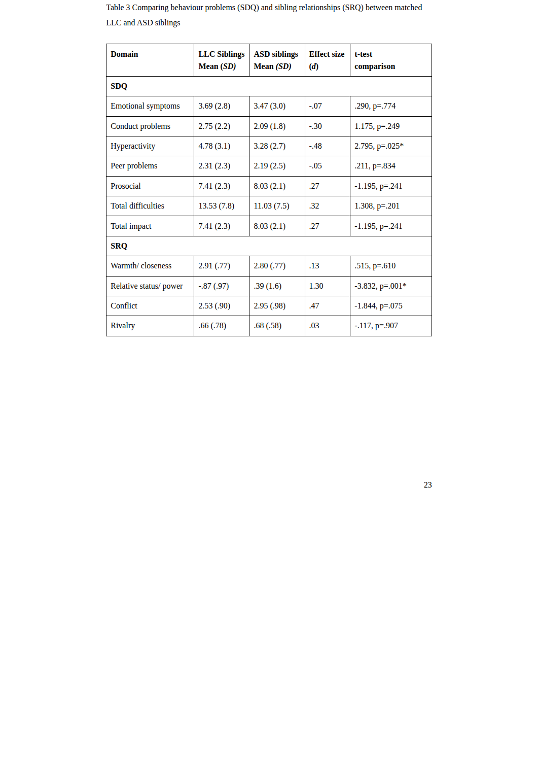Table 3 Comparing behaviour problems (SDQ) and sibling relationships (SRQ) between matched LLC and ASD siblings
| Domain | LLC Siblings Mean ( SD) | ASD siblings Mean (SD) | Effect size ( d ) | t-test comparison |
| --- | --- | --- | --- | --- |
| SDQ |
| Emotional symptoms | 3.69 (2.8) | 3.47 (3.0) | -.07 | .290, p=.774 |
| Conduct problems | 2.75 (2.2) | 2.09 (1.8) | -.30 | 1.175, p=.249 |
| Hyperactivity | 4.78 (3.1) | 3.28 (2.7) | -.48 | 2.795, p=.025* |
| Peer problems | 2.31 (2.3) | 2.19 (2.5) | -.05 | .211, p=.834 |
| Prosocial | 7.41 (2.3) | 8.03 (2.1) | .27 | -1.195, p=.241 |
| Total difficulties | 13.53 (7.8) | 11.03 (7.5) | .32 | 1.308, p=.201 |
| Total impact | 7.41 (2.3) | 8.03 (2.1) | .27 | -1.195, p=.241 |
| SRQ |
| Warmth/ closeness | 2.91 (.77) | 2.80 (.77) | .13 | .515, p=.610 |
| Relative status/ power | -.87 (.97) | .39 (1.6) | 1.30 | -3.832, p=.001* |
| Conflict | 2.53 (.90) | 2.95 (.98) | .47 | -1.844, p=.075 |
| Rivalry | .66 (.78) | .68 (.58) | .03 | -.117, p=.907 |
23